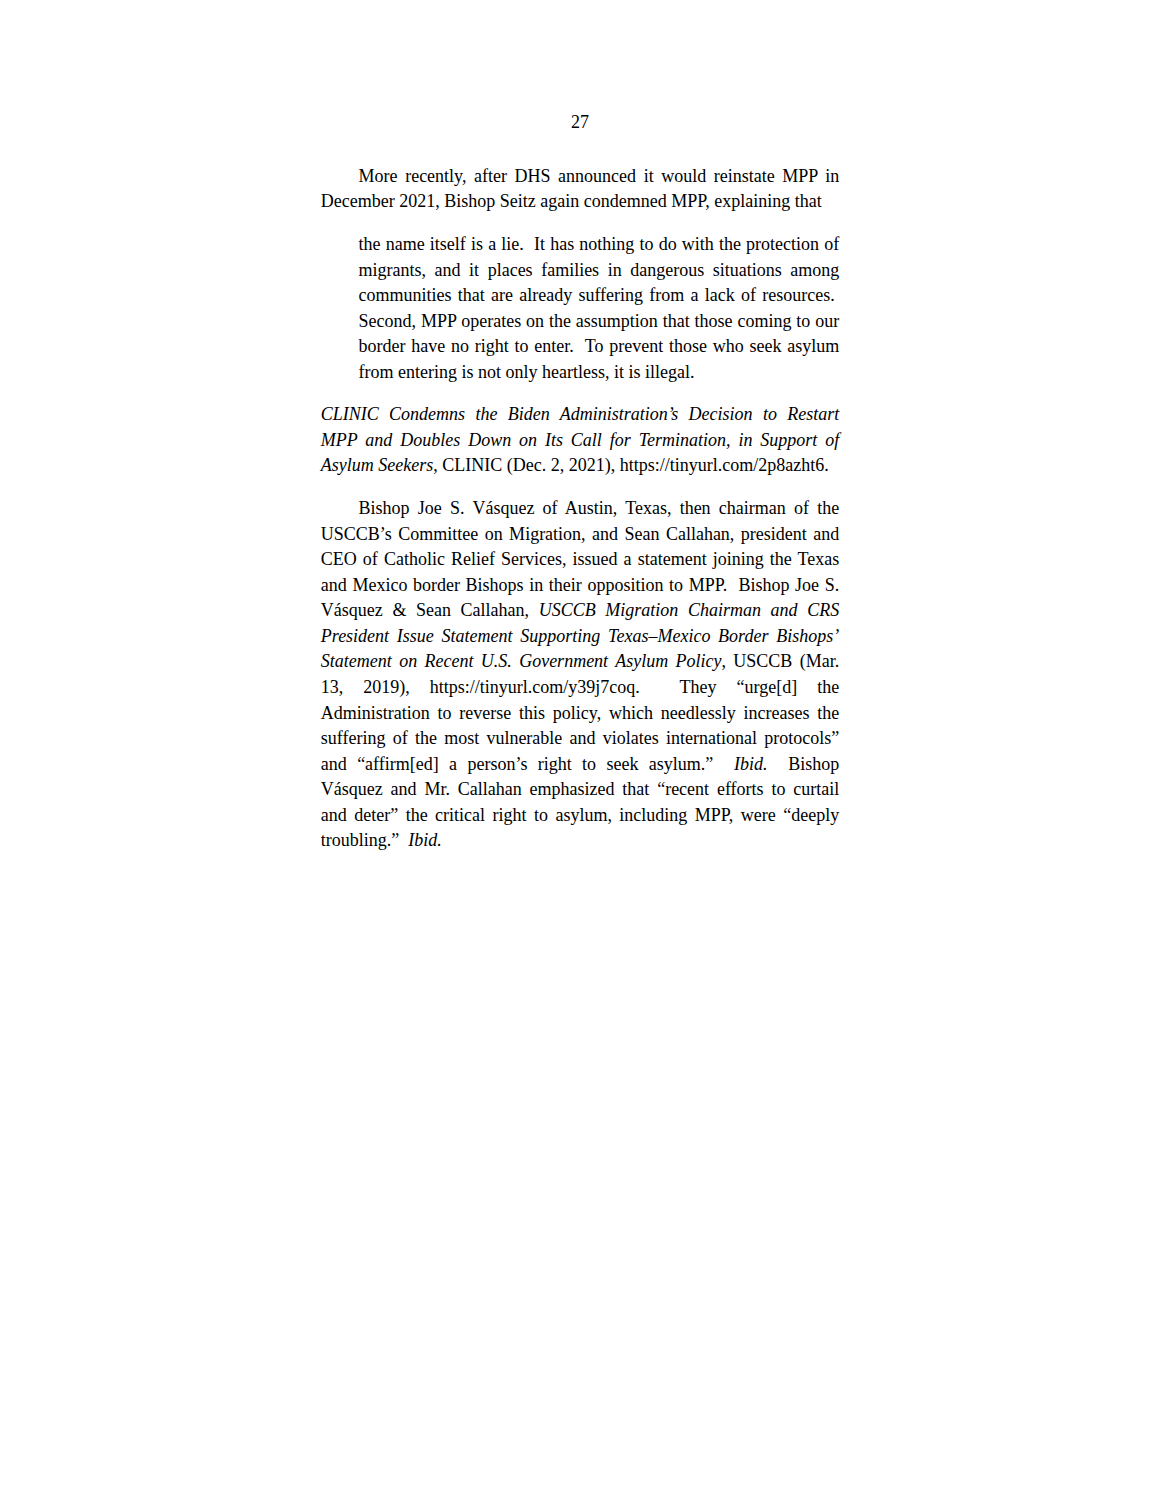27
More recently, after DHS announced it would reinstate MPP in December 2021, Bishop Seitz again condemned MPP, explaining that
the name itself is a lie. It has nothing to do with the protection of migrants, and it places families in dangerous situations among communities that are already suffering from a lack of resources. Second, MPP operates on the assumption that those coming to our border have no right to enter. To prevent those who seek asylum from entering is not only heartless, it is illegal.
CLINIC Condemns the Biden Administration’s Decision to Restart MPP and Doubles Down on Its Call for Termination, in Support of Asylum Seekers, CLINIC (Dec. 2, 2021), https://tinyurl.com/2p8azht6.
Bishop Joe S. Vásquez of Austin, Texas, then chairman of the USCCB’s Committee on Migration, and Sean Callahan, president and CEO of Catholic Relief Services, issued a statement joining the Texas and Mexico border Bishops in their opposition to MPP. Bishop Joe S. Vásquez & Sean Callahan, USCCB Migration Chairman and CRS President Issue Statement Supporting Texas–Mexico Border Bishops’ Statement on Recent U.S. Government Asylum Policy, USCCB (Mar. 13, 2019), https://tinyurl.com/y39j7coq. They “urge[d] the Administration to reverse this policy, which needlessly increases the suffering of the most vulnerable and violates international protocols” and “affirm[ed] a person’s right to seek asylum.” Ibid. Bishop Vásquez and Mr. Callahan emphasized that “recent efforts to curtail and deter” the critical right to asylum, including MPP, were “deeply troubling.” Ibid.